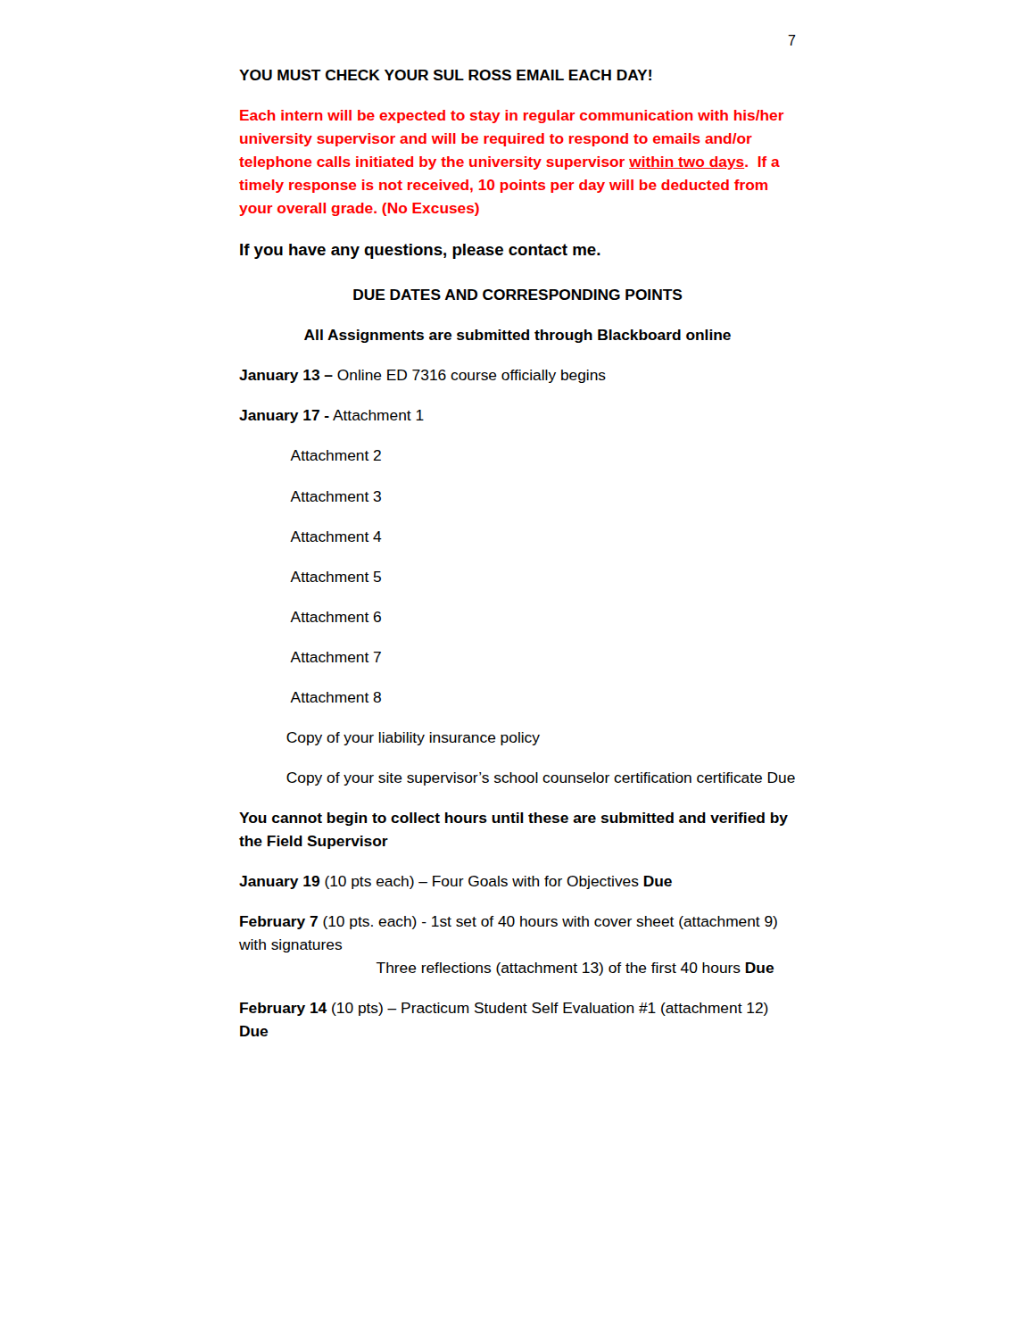7
YOU MUST CHECK YOUR SUL ROSS EMAIL EACH DAY!
Each intern will be expected to stay in regular communication with his/her university supervisor and will be required to respond to emails and/or telephone calls initiated by the university supervisor within two days. If a timely response is not received, 10 points per day will be deducted from your overall grade. (No Excuses)
If you have any questions, please contact me.
DUE DATES AND CORRESPONDING POINTS
All Assignments are submitted through Blackboard online
January 13 – Online ED 7316 course officially begins
January 17 - Attachment 1
Attachment 2
Attachment 3
Attachment 4
Attachment 5
Attachment 6
Attachment 7
Attachment 8
Copy of your liability insurance policy
Copy of your site supervisor’s school counselor certification certificate Due
You cannot begin to collect hours until these are submitted and verified by the Field Supervisor
January 19 (10 pts each) – Four Goals with for Objectives Due
February 7 (10 pts. each) - 1st set of 40 hours with cover sheet (attachment 9) with signatures
Three reflections (attachment 13) of the first 40 hours Due
February 14 (10 pts) – Practicum Student Self Evaluation #1 (attachment 12) Due